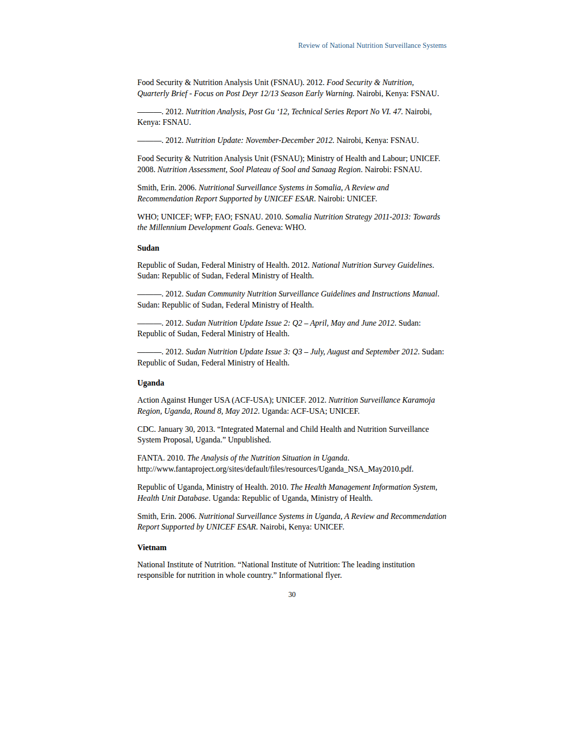Review of National Nutrition Surveillance Systems
Food Security & Nutrition Analysis Unit (FSNAU). 2012. Food Security & Nutrition, Quarterly Brief - Focus on Post Deyr 12/13 Season Early Warning. Nairobi, Kenya: FSNAU.
———. 2012. Nutrition Analysis, Post Gu ‘12, Technical Series Report No VI. 47. Nairobi, Kenya: FSNAU.
———. 2012. Nutrition Update: November-December 2012. Nairobi, Kenya: FSNAU.
Food Security & Nutrition Analysis Unit (FSNAU); Ministry of Health and Labour; UNICEF. 2008. Nutrition Assessment, Sool Plateau of Sool and Sanaag Region. Nairobi: FSNAU.
Smith, Erin. 2006. Nutritional Surveillance Systems in Somalia, A Review and Recommendation Report Supported by UNICEF ESAR. Nairobi: UNICEF.
WHO; UNICEF; WFP; FAO; FSNAU. 2010. Somalia Nutrition Strategy 2011-2013: Towards the Millennium Development Goals. Geneva: WHO.
Sudan
Republic of Sudan, Federal Ministry of Health. 2012. National Nutrition Survey Guidelines. Sudan: Republic of Sudan, Federal Ministry of Health.
———. 2012. Sudan Community Nutrition Surveillance Guidelines and Instructions Manual. Sudan: Republic of Sudan, Federal Ministry of Health.
———. 2012. Sudan Nutrition Update Issue 2: Q2 – April, May and June 2012. Sudan: Republic of Sudan, Federal Ministry of Health.
———. 2012. Sudan Nutrition Update Issue 3: Q3 – July, August and September 2012. Sudan: Republic of Sudan, Federal Ministry of Health.
Uganda
Action Against Hunger USA (ACF-USA); UNICEF. 2012. Nutrition Surveillance Karamoja Region, Uganda, Round 8, May 2012. Uganda: ACF-USA; UNICEF.
CDC. January 30, 2013. “Integrated Maternal and Child Health and Nutrition Surveillance System Proposal, Uganda.” Unpublished.
FANTA. 2010. The Analysis of the Nutrition Situation in Uganda. http://www.fantaproject.org/sites/default/files/resources/Uganda_NSA_May2010.pdf.
Republic of Uganda, Ministry of Health. 2010. The Health Management Information System, Health Unit Database. Uganda: Republic of Uganda, Ministry of Health.
Smith, Erin. 2006. Nutritional Surveillance Systems in Uganda, A Review and Recommendation Report Supported by UNICEF ESAR. Nairobi, Kenya: UNICEF.
Vietnam
National Institute of Nutrition. “National Institute of Nutrition: The leading institution responsible for nutrition in whole country.” Informational flyer.
30